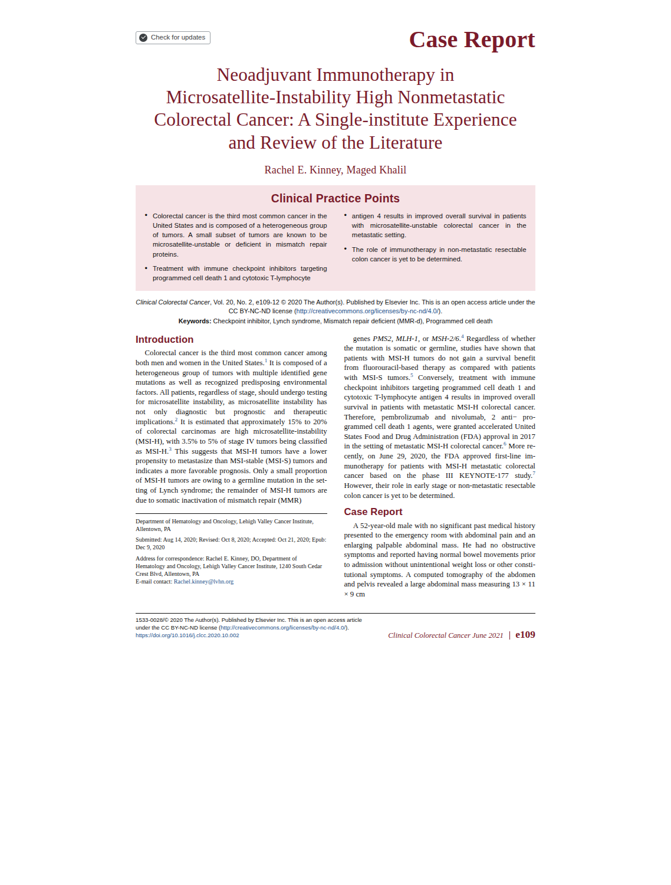Check for updates
Case Report
Neoadjuvant Immunotherapy in
Microsatellite-Instability High Nonmetastatic
Colorectal Cancer: A Single-institute Experience
and Review of the Literature
Rachel E. Kinney, Maged Khalil
Clinical Practice Points
Colorectal cancer is the third most common cancer in the United States and is composed of a heterogeneous group of tumors. A small subset of tumors are known to be microsatellite-unstable or deficient in mismatch repair proteins.
Treatment with immune checkpoint inhibitors targeting programmed cell death 1 and cytotoxic T-lymphocyte
antigen 4 results in improved overall survival in patients with microsatellite-unstable colorectal cancer in the metastatic setting.
The role of immunotherapy in non-metastatic resectable colon cancer is yet to be determined.
Clinical Colorectal Cancer, Vol. 20, No. 2, e109-12 © 2020 The Author(s). Published by Elsevier Inc. This is an open access article under the CC BY-NC-ND license (http://creativecommons.org/licenses/by-nc-nd/4.0/).
Keywords: Checkpoint inhibitor, Lynch syndrome, Mismatch repair deficient (MMR-d), Programmed cell death
Introduction
Colorectal cancer is the third most common cancer among both men and women in the United States.1 It is composed of a heterogeneous group of tumors with multiple identified gene mutations as well as recognized predisposing environmental factors. All patients, regardless of stage, should undergo testing for microsatellite instability, as microsatellite instability has not only diagnostic but prognostic and therapeutic implications.2 It is estimated that approximately 15% to 20% of colorectal carcinomas are high microsatellite-instability (MSI-H), with 3.5% to 5% of stage IV tumors being classified as MSI-H.3 This suggests that MSI-H tumors have a lower propensity to metastasize than MSI-stable (MSI-S) tumors and indicates a more favorable prognosis. Only a small proportion of MSI-H tumors are owing to a germline mutation in the setting of Lynch syndrome; the remainder of MSI-H tumors are due to somatic inactivation of mismatch repair (MMR)
Department of Hematology and Oncology, Lehigh Valley Cancer Institute, Allentown, PA
Submitted: Aug 14, 2020; Revised: Oct 8, 2020; Accepted: Oct 21, 2020; Epub: Dec 9, 2020
Address for correspondence: Rachel E. Kinney, DO, Department of Hematology and Oncology, Lehigh Valley Cancer Institute, 1240 South Cedar Crest Blvd, Allentown, PA
E-mail contact: Rachel.kinney@lvhn.org
genes PMS2, MLH-1, or MSH-2/6.4 Regardless of whether the mutation is somatic or germline, studies have shown that patients with MSI-H tumors do not gain a survival benefit from fluorouracil-based therapy as compared with patients with MSI-S tumors.5 Conversely, treatment with immune checkpoint inhibitors targeting programmed cell death 1 and cytotoxic T-lymphocyte antigen 4 results in improved overall survival in patients with metastatic MSI-H colorectal cancer. Therefore, pembrolizumab and nivolumab, 2 anti− programmed cell death 1 agents, were granted accelerated United States Food and Drug Administration (FDA) approval in 2017 in the setting of metastatic MSI-H colorectal cancer.6 More recently, on June 29, 2020, the FDA approved first-line immunotherapy for patients with MSI-H metastatic colorectal cancer based on the phase III KEYNOTE-177 study.7 However, their role in early stage or non-metastatic resectable colon cancer is yet to be determined.
Case Report
A 52-year-old male with no significant past medical history presented to the emergency room with abdominal pain and an enlarging palpable abdominal mass. He had no obstructive symptoms and reported having normal bowel movements prior to admission without unintentional weight loss or other constitutional symptoms. A computed tomography of the abdomen and pelvis revealed a large abdominal mass measuring 13 × 11 × 9 cm
1533-0028/© 2020 The Author(s). Published by Elsevier Inc. This is an open access article under the CC BY-NC-ND license (http://creativecommons.org/licenses/by-nc-nd/4.0/).
https://doi.org/10.1016/j.clcc.2020.10.002
Clinical Colorectal Cancer June 2021 e109